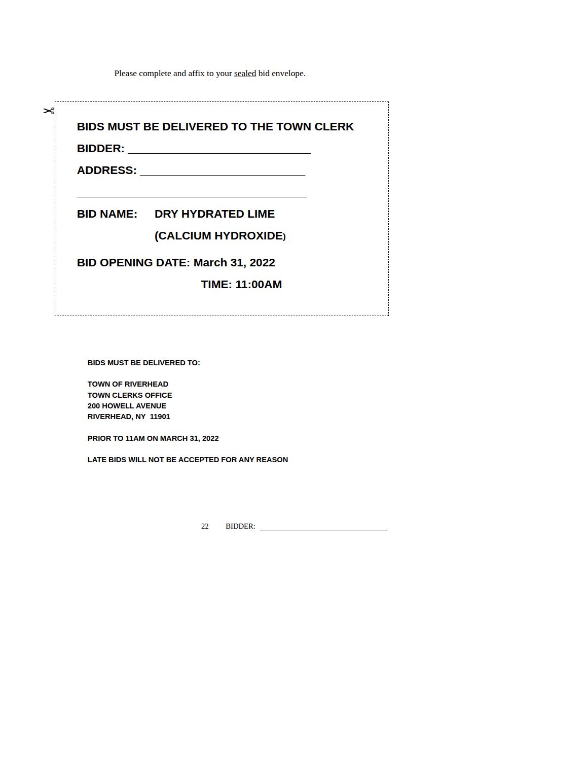Please complete and affix to your sealed bid envelope.
✂
BIDS MUST BE DELIVERED TO THE TOWN CLERK
BIDDER: _______________________________
ADDRESS: ____________________________
_______________________________________
BID NAME: DRY HYDRATED LIME (CALCIUM HYDROXIDE)
BID OPENING DATE: March 31, 2022 TIME: 11:00AM
BIDS MUST BE DELIVERED TO:
TOWN OF RIVERHEAD
TOWN CLERKS OFFICE
200 HOWELL AVENUE
RIVERHEAD, NY 11901
PRIOR TO 11AM ON MARCH 31, 2022
LATE BIDS WILL NOT BE ACCEPTED FOR ANY REASON
22 BIDDER: